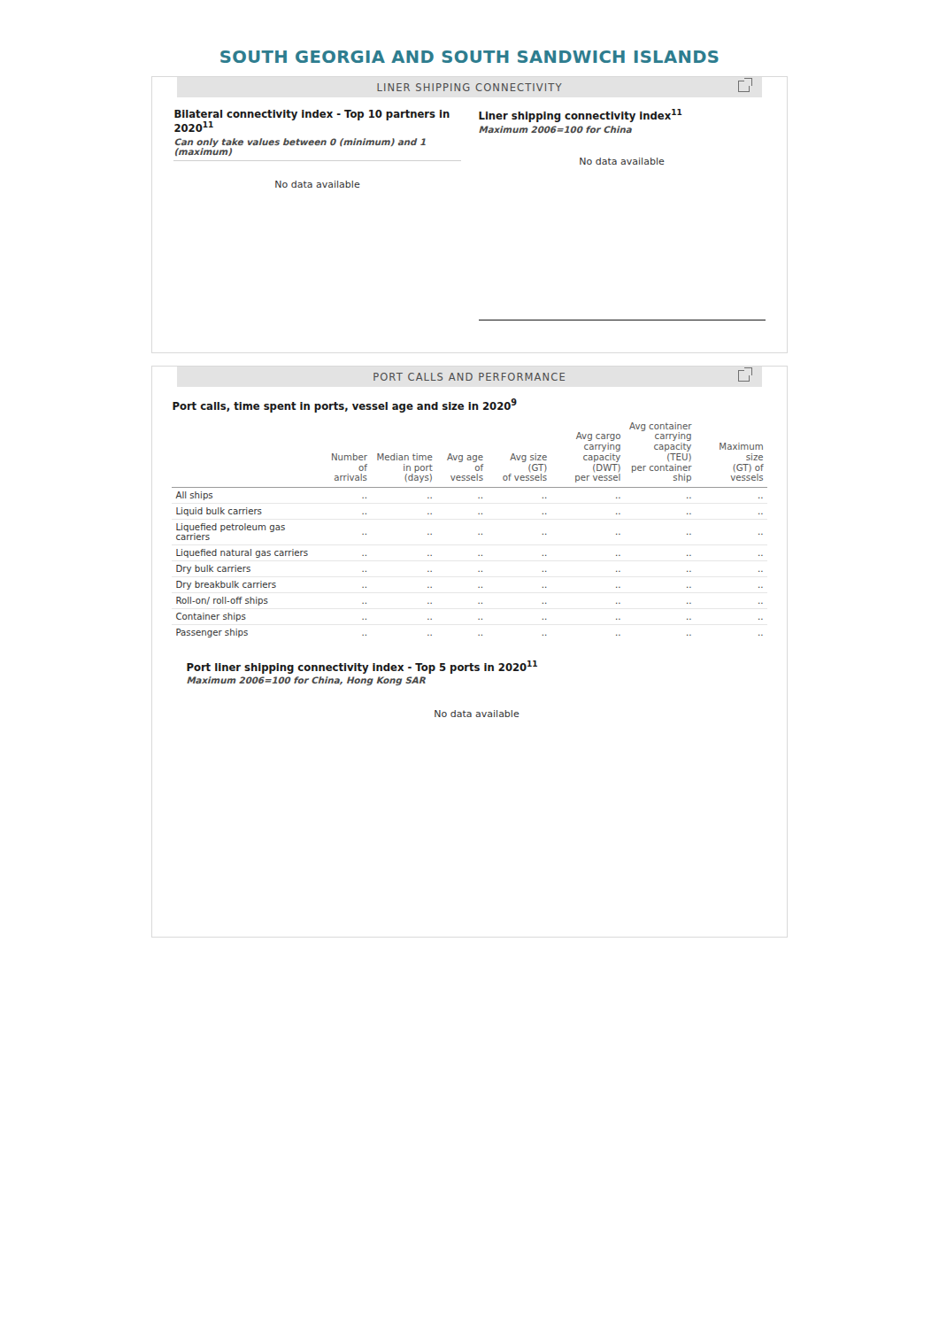South Georgia and South Sandwich Islands
Liner shipping connectivity
Bilateral connectivity index - Top 10 partners in 202011
Can only take values between 0 (minimum) and 1 (maximum)
No data available
Liner shipping connectivity index11
Maximum 2006=100 for China
No data available
Port calls and performance
Port calls, time spent in ports, vessel age and size in 20209
| | Number of arrivals | Median time in port (days) | Avg age of vessels | Avg size (GT) of vessels | Avg cargo carrying capacity (DWT) per vessel | Avg container carrying capacity (TEU) per container ship | Maximum size (GT) of vessels |
| --- | --- | --- | --- | --- | --- | --- | --- |
| All ships | .. | .. | .. | .. | .. | .. | .. |
| Liquid bulk carriers | .. | .. | .. | .. | .. | .. | .. |
| Liquefied petroleum gas carriers | .. | .. | .. | .. | .. | .. | .. |
| Liquefied natural gas carriers | .. | .. | .. | .. | .. | .. | .. |
| Dry bulk carriers | .. | .. | .. | .. | .. | .. | .. |
| Dry breakbulk carriers | .. | .. | .. | .. | .. | .. | .. |
| Roll-on/ roll-off ships | .. | .. | .. | .. | .. | .. | .. |
| Container ships | .. | .. | .. | .. | .. | .. | .. |
| Passenger ships | .. | .. | .. | .. | .. | .. | .. |
Port liner shipping connectivity index - Top 5 ports in 202011
Maximum 2006=100 for China, Hong Kong SAR
No data available